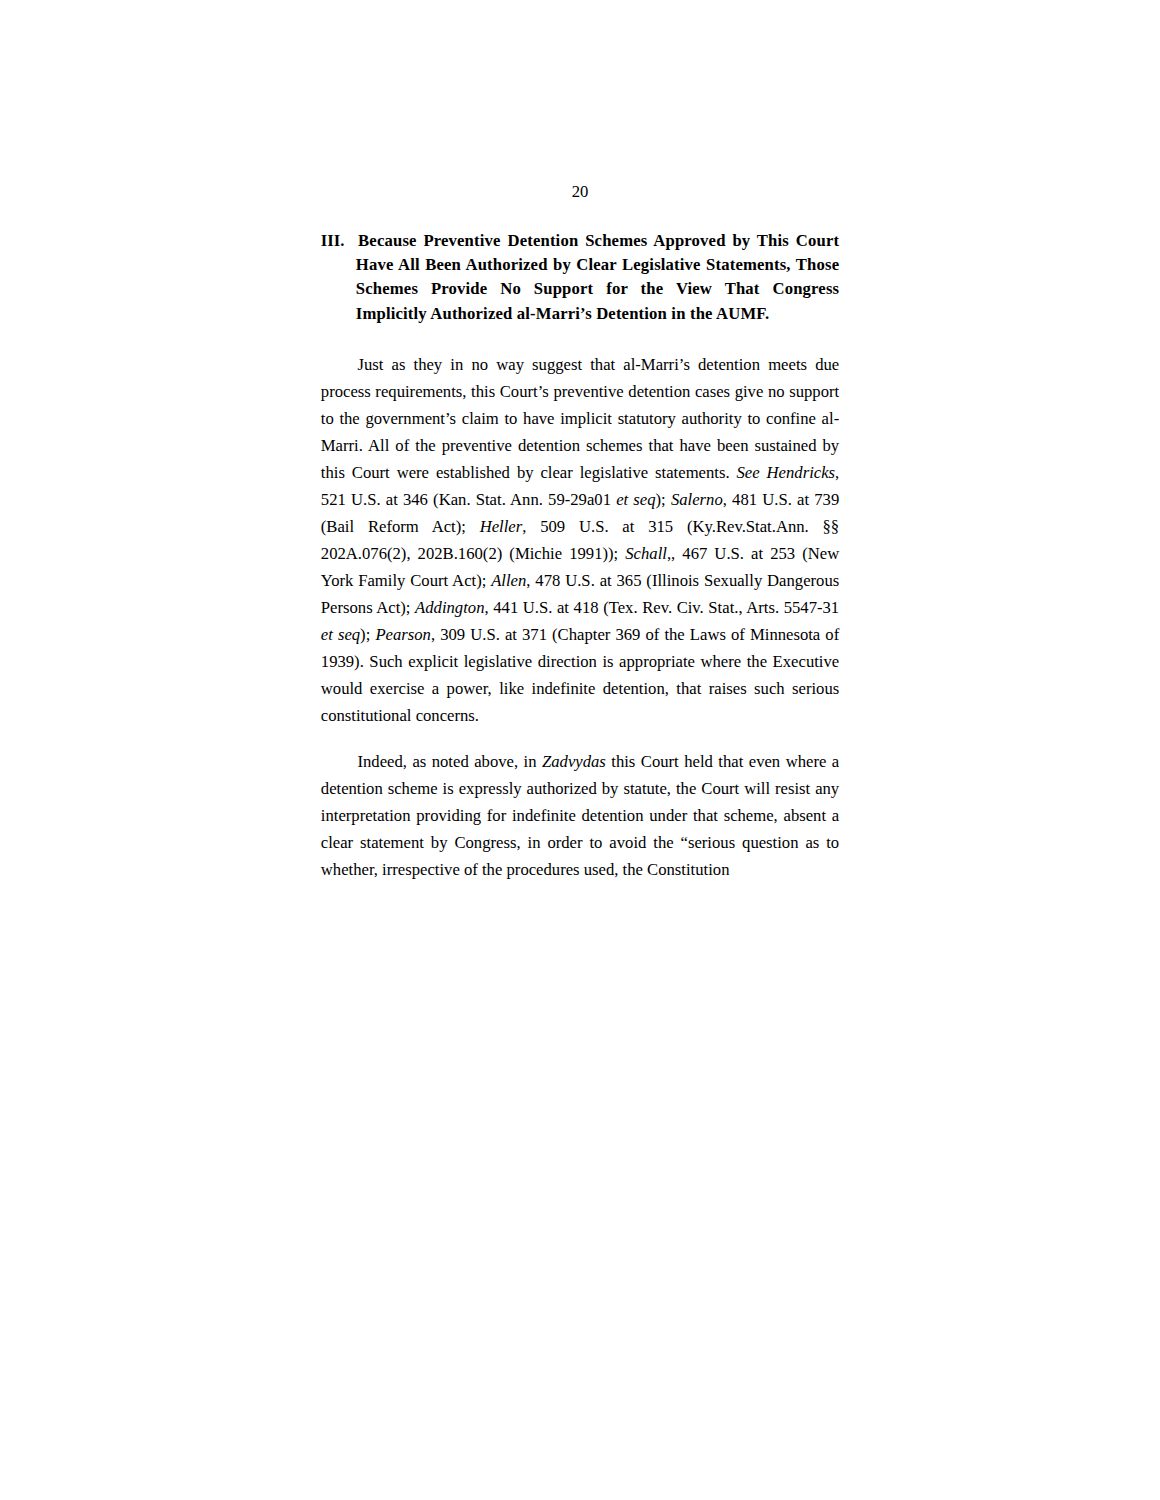20
III. Because Preventive Detention Schemes Approved by This Court Have All Been Authorized by Clear Legislative Statements, Those Schemes Provide No Support for the View That Congress Implicitly Authorized al-Marri’s Detention in the AUMF.
Just as they in no way suggest that al-Marri’s detention meets due process requirements, this Court’s preventive detention cases give no support to the government’s claim to have implicit statutory authority to confine al-Marri. All of the preventive detention schemes that have been sustained by this Court were established by clear legislative statements. See Hendricks, 521 U.S. at 346 (Kan. Stat. Ann. 59-29a01 et seq); Salerno, 481 U.S. at 739 (Bail Reform Act); Heller, 509 U.S. at 315 (Ky.Rev.Stat.Ann. §§ 202A.076(2), 202B.160(2) (Michie 1991)); Schall,, 467 U.S. at 253 (New York Family Court Act); Allen, 478 U.S. at 365 (Illinois Sexually Dangerous Persons Act); Addington, 441 U.S. at 418 (Tex. Rev. Civ. Stat., Arts. 5547-31 et seq); Pearson, 309 U.S. at 371 (Chapter 369 of the Laws of Minnesota of 1939). Such explicit legislative direction is appropriate where the Executive would exercise a power, like indefinite detention, that raises such serious constitutional concerns.
Indeed, as noted above, in Zadvydas this Court held that even where a detention scheme is expressly authorized by statute, the Court will resist any interpretation providing for indefinite detention under that scheme, absent a clear statement by Congress, in order to avoid the “serious question as to whether, irrespective of the procedures used, the Constitution